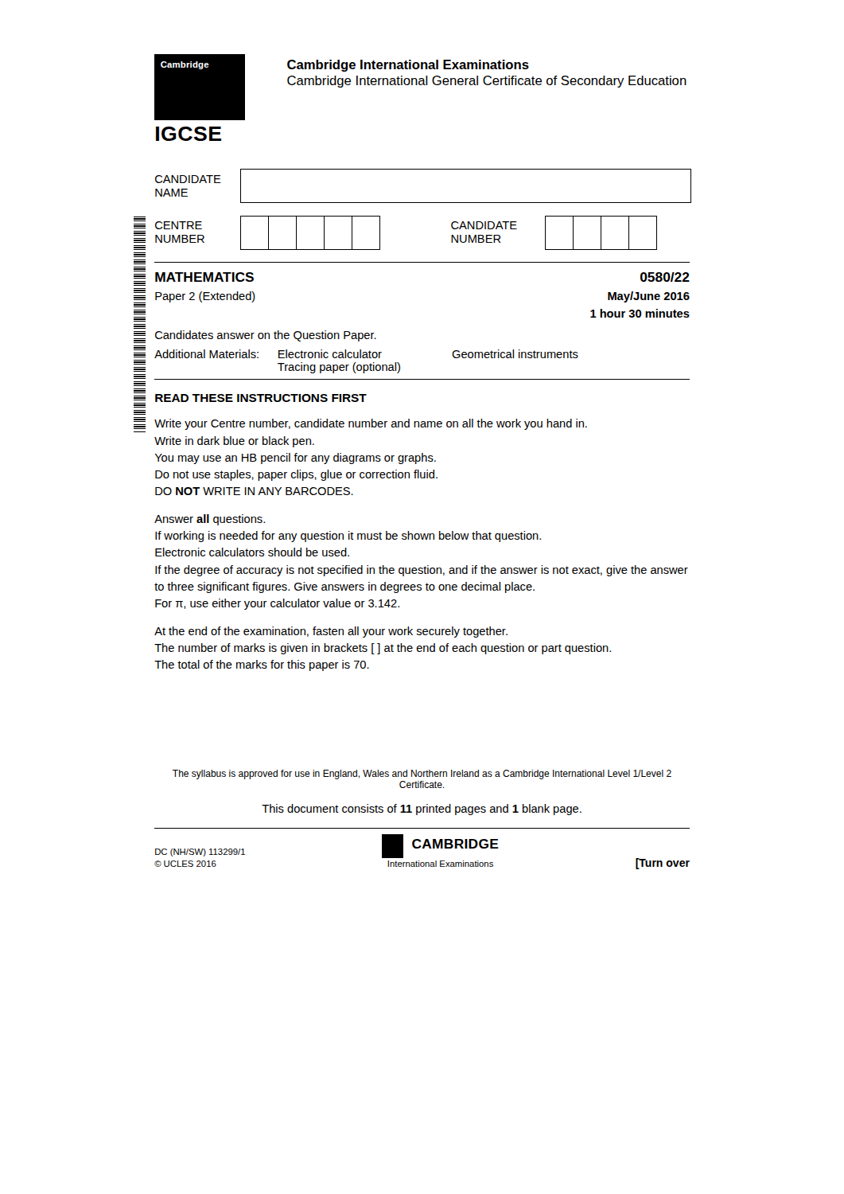*6212890302*
Cambridge IGCSE
Cambridge International Examinations
Cambridge International General Certificate of Secondary Education
| CANDIDATE NAME | |
| CENTRE NUMBER | | CANDIDATE NUMBER | |
MATHEMATICS
Paper 2 (Extended)
0580/22
May/June 2016
1 hour 30 minutes
Candidates answer on the Question Paper.
Additional Materials:
Electronic calculator
Tracing paper (optional)
Geometrical instruments
READ THESE INSTRUCTIONS FIRST
Write your Centre number, candidate number and name on all the work you hand in.
Write in dark blue or black pen.
You may use an HB pencil for any diagrams or graphs.
Do not use staples, paper clips, glue or correction fluid.
DO NOT WRITE IN ANY BARCODES.
Answer all questions.
If working is needed for any question it must be shown below that question.
Electronic calculators should be used.
If the degree of accuracy is not specified in the question, and if the answer is not exact, give the answer to three significant figures. Give answers in degrees to one decimal place.
For π, use either your calculator value or 3.142.
At the end of the examination, fasten all your work securely together.
The number of marks is given in brackets [ ] at the end of each question or part question.
The total of the marks for this paper is 70.
The syllabus is approved for use in England, Wales and Northern Ireland as a Cambridge International Level 1/Level 2 Certificate.
This document consists of 11 printed pages and 1 blank page.
DC (NH/SW) 113299/1
© UCLES 2016
CAMBRIDGE
International Examinations
[Turn over